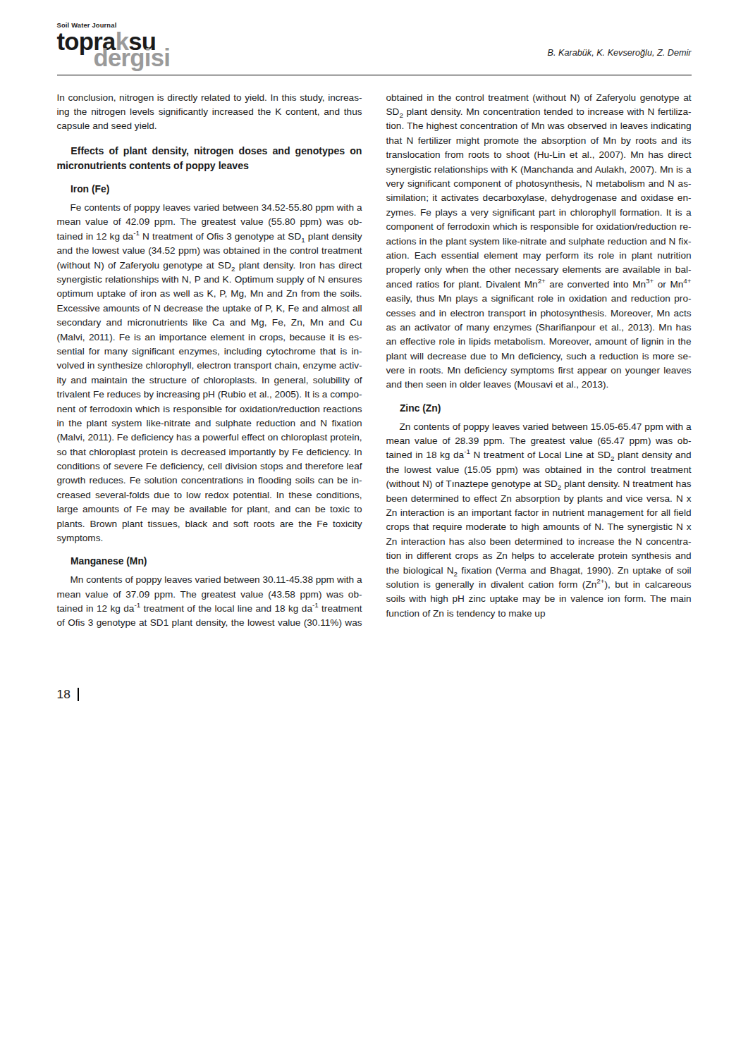Soil Water Journal
topraksudergisi
B. Karabük, K. Kevseroğlu, Z. Demir
In conclusion, nitrogen is directly related to yield. In this study, increasing the nitrogen levels significantly increased the K content, and thus capsule and seed yield.
Effects of plant density, nitrogen doses and genotypes on micronutrients contents of poppy leaves
Iron (Fe)
Fe contents of poppy leaves varied between 34.52-55.80 ppm with a mean value of 42.09 ppm. The greatest value (55.80 ppm) was obtained in 12 kg da-1 N treatment of Ofis 3 genotype at SD1 plant density and the lowest value (34.52 ppm) was obtained in the control treatment (without N) of Zaferyolu genotype at SD2 plant density. Iron has direct synergistic relationships with N, P and K. Optimum supply of N ensures optimum uptake of iron as well as K, P, Mg, Mn and Zn from the soils. Excessive amounts of N decrease the uptake of P, K, Fe and almost all secondary and micronutrients like Ca and Mg, Fe, Zn, Mn and Cu (Malvi, 2011). Fe is an importance element in crops, because it is essential for many significant enzymes, including cytochrome that is involved in synthesize chlorophyll, electron transport chain, enzyme activity and maintain the structure of chloroplasts. In general, solubility of trivalent Fe reduces by increasing pH (Rubio et al., 2005). It is a component of ferrodoxin which is responsible for oxidation/reduction reactions in the plant system like-nitrate and sulphate reduction and N fixation (Malvi, 2011). Fe deficiency has a powerful effect on chloroplast protein, so that chloroplast protein is decreased importantly by Fe deficiency. In conditions of severe Fe deficiency, cell division stops and therefore leaf growth reduces. Fe solution concentrations in flooding soils can be increased several-folds due to low redox potential. In these conditions, large amounts of Fe may be available for plant, and can be toxic to plants. Brown plant tissues, black and soft roots are the Fe toxicity symptoms.
Manganese (Mn)
Mn contents of poppy leaves varied between 30.11-45.38 ppm with a mean value of 37.09 ppm. The greatest value (43.58 ppm) was obtained in 12 kg da-1 treatment of the local line and 18 kg da-1 treatment of Ofis 3 genotype at SD1 plant density, the lowest value (30.11%) was obtained in the control treatment (without N) of Zaferyolu genotype at SD2 plant density. Mn concentration tended to increase with N fertilization. The highest concentration of Mn was observed in leaves indicating that N fertilizer might promote the absorption of Mn by roots and its translocation from roots to shoot (Hu-Lin et al., 2007). Mn has direct synergistic relationships with K (Manchanda and Aulakh, 2007). Mn is a very significant component of photosynthesis, N metabolism and N assimilation; it activates decarboxylase, dehydrogenase and oxidase enzymes. Fe plays a very significant part in chlorophyll formation. It is a component of ferrodoxin which is responsible for oxidation/reduction reactions in the plant system like-nitrate and sulphate reduction and N fixation. Each essential element may perform its role in plant nutrition properly only when the other necessary elements are available in balanced ratios for plant. Divalent Mn2+ are converted into Mn3+ or Mn4+ easily, thus Mn plays a significant role in oxidation and reduction processes and in electron transport in photosynthesis. Moreover, Mn acts as an activator of many enzymes (Sharifianpour et al., 2013). Mn has an effective role in lipids metabolism. Moreover, amount of lignin in the plant will decrease due to Mn deficiency, such a reduction is more severe in roots. Mn deficiency symptoms first appear on younger leaves and then seen in older leaves (Mousavi et al., 2013).
Zinc (Zn)
Zn contents of poppy leaves varied between 15.05-65.47 ppm with a mean value of 28.39 ppm. The greatest value (65.47 ppm) was obtained in 18 kg da-1 N treatment of Local Line at SD2 plant density and the lowest value (15.05 ppm) was obtained in the control treatment (without N) of Tınaztepe genotype at SD2 plant density. N treatment has been determined to effect Zn absorption by plants and vice versa. N x Zn interaction is an important factor in nutrient management for all field crops that require moderate to high amounts of N. The synergistic N x Zn interaction has also been determined to increase the N concentration in different crops as Zn helps to accelerate protein synthesis and the biological N2 fixation (Verma and Bhagat, 1990). Zn uptake of soil solution is generally in divalent cation form (Zn2+), but in calcareous soils with high pH zinc uptake may be in valence ion form. The main function of Zn is tendency to make up
18